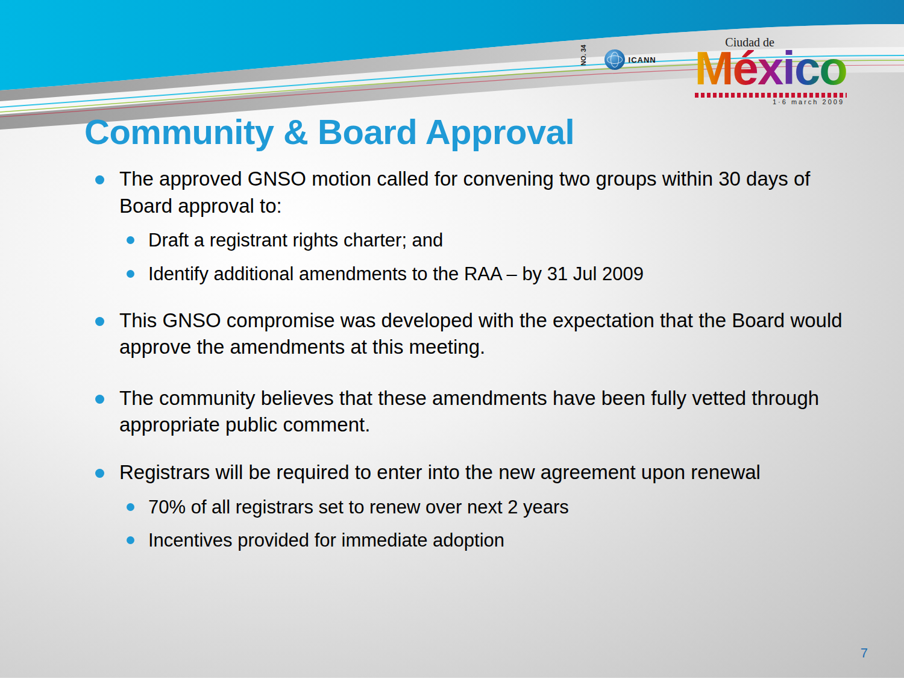ICANN
NO. 34
Ciudad de
México
1·6 march 2009
Community & Board Approval
The approved GNSO motion called for convening two groups within 30 days of Board approval to:
Draft a registrant rights charter; and
Identify additional amendments to the RAA – by 31 Jul 2009
This GNSO compromise was developed with the expectation that the Board would approve the amendments at this meeting.
The community believes that these amendments have been fully vetted through appropriate public comment.
Registrars will be required to enter into the new agreement upon renewal
70% of all registrars set to renew over next 2 years
Incentives provided for immediate adoption
7